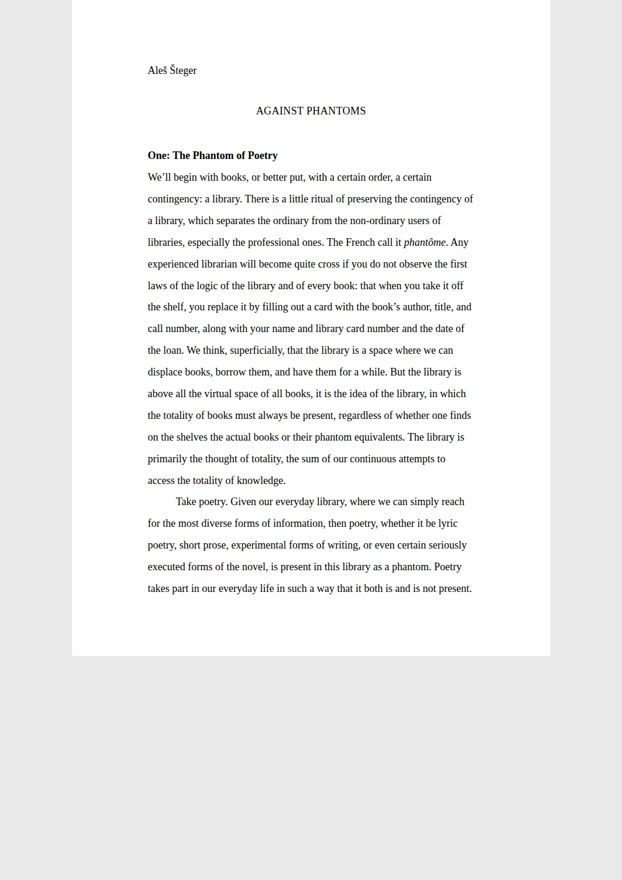Aleš Šteger
AGAINST PHANTOMS
One: The Phantom of Poetry
We’ll begin with books, or better put, with a certain order, a certain contingency: a library. There is a little ritual of preserving the contingency of a library, which separates the ordinary from the non-ordinary users of libraries, especially the professional ones. The French call it phantôme. Any experienced librarian will become quite cross if you do not observe the first laws of the logic of the library and of every book: that when you take it off the shelf, you replace it by filling out a card with the book’s author, title, and call number, along with your name and library card number and the date of the loan. We think, superficially, that the library is a space where we can displace books, borrow them, and have them for a while. But the library is above all the virtual space of all books, it is the idea of the library, in which the totality of books must always be present, regardless of whether one finds on the shelves the actual books or their phantom equivalents. The library is primarily the thought of totality, the sum of our continuous attempts to access the totality of knowledge.
Take poetry. Given our everyday library, where we can simply reach for the most diverse forms of information, then poetry, whether it be lyric poetry, short prose, experimental forms of writing, or even certain seriously executed forms of the novel, is present in this library as a phantom. Poetry takes part in our everyday life in such a way that it both is and is not present.